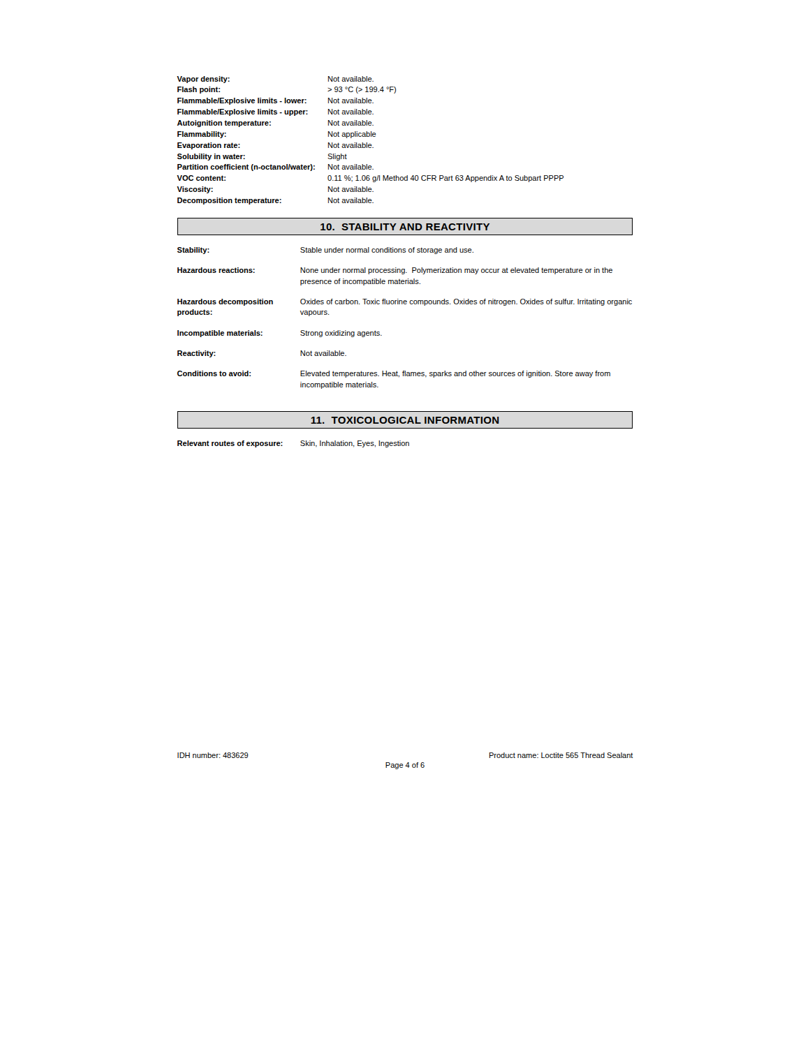| Vapor density: | Not available. |
| Flash point: | > 93 °C (> 199.4 °F) |
| Flammable/Explosive limits - lower: | Not available. |
| Flammable/Explosive limits - upper: | Not available. |
| Autoignition temperature: | Not available. |
| Flammability: | Not applicable |
| Evaporation rate: | Not available. |
| Solubility in water: | Slight |
| Partition coefficient (n-octanol/water): | Not available. |
| VOC content: | 0.11 %; 1.06 g/l Method 40 CFR Part 63 Appendix A to Subpart PPPP |
| Viscosity: | Not available. |
| Decomposition temperature: | Not available. |
10. STABILITY AND REACTIVITY
| Stability: | Stable under normal conditions of storage and use. |
| Hazardous reactions: | None under normal processing. Polymerization may occur at elevated temperature or in the presence of incompatible materials. |
| Hazardous decomposition products: | Oxides of carbon. Toxic fluorine compounds. Oxides of nitrogen. Oxides of sulfur. Irritating organic vapours. |
| Incompatible materials: | Strong oxidizing agents. |
| Reactivity: | Not available. |
| Conditions to avoid: | Elevated temperatures. Heat, flames, sparks and other sources of ignition. Store away from incompatible materials. |
11. TOXICOLOGICAL INFORMATION
| Relevant routes of exposure: | Skin, Inhalation, Eyes, Ingestion |
IDH number: 483629 Product name: Loctite 565 Thread Sealant
Page 4 of 6